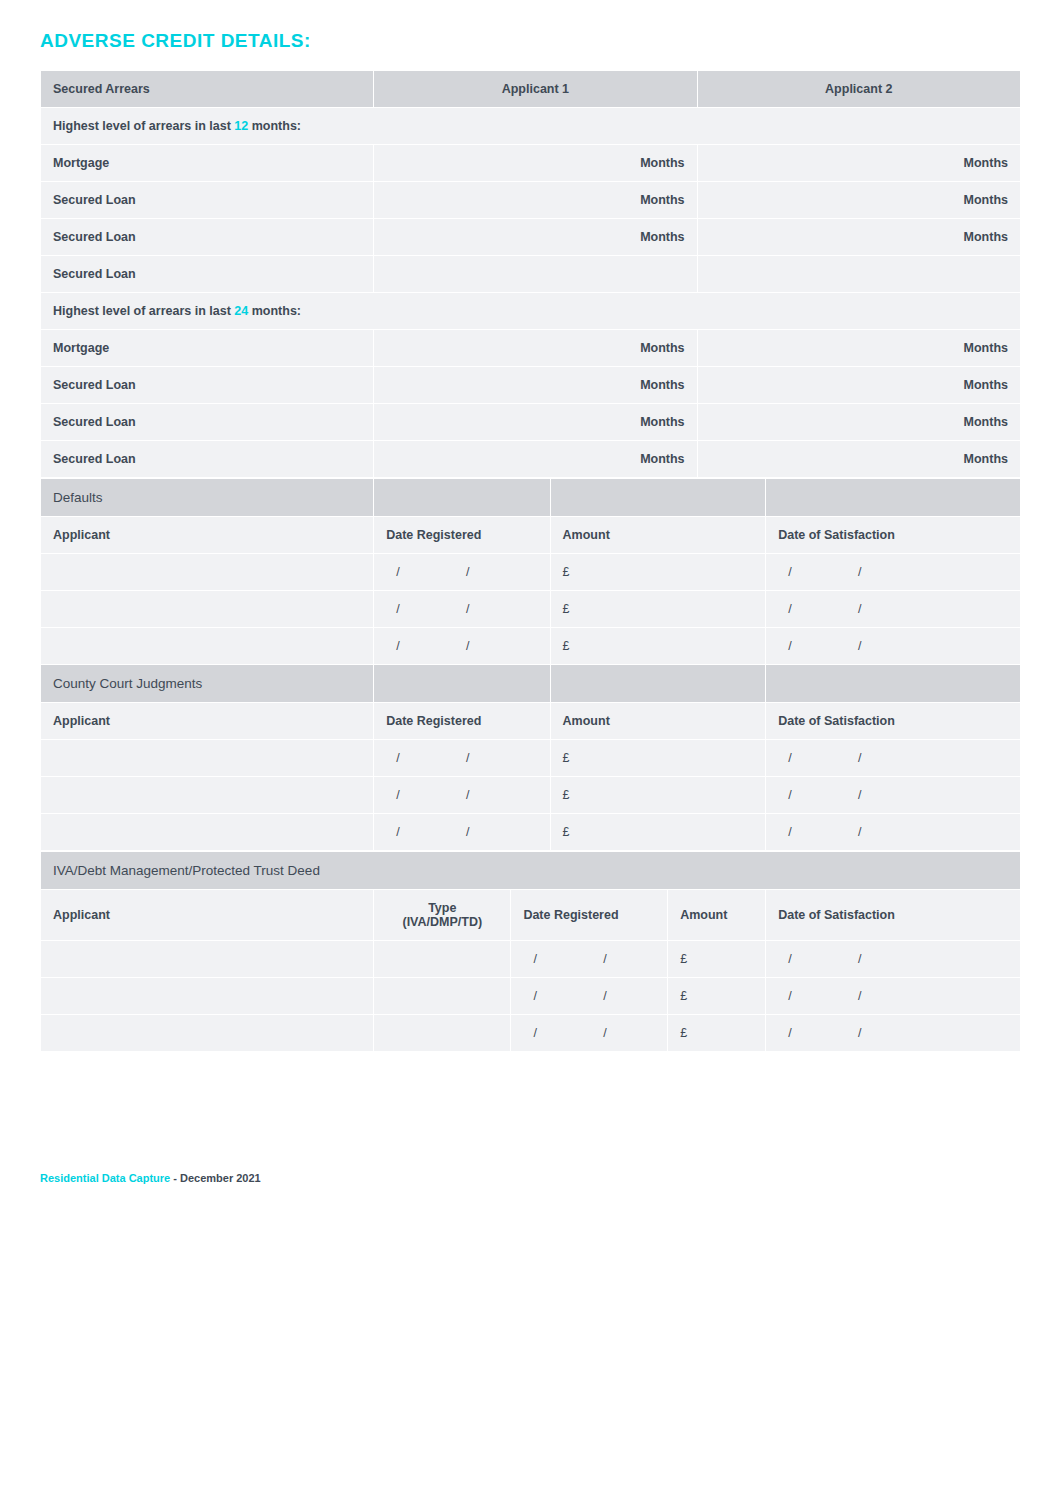Adverse Credit Details:
| Secured Arrears | Applicant 1 | Applicant 2 |
| Highest level of arrears in last 12 months: |
| Mortgage | Months | Months |
| Secured Loan | Months | Months |
| Secured Loan | Months | Months |
| Secured Loan | | |
| Highest level of arrears in last 24 months: |
| Mortgage | Months | Months |
| Secured Loan | Months | Months |
| Secured Loan | Months | Months |
| Secured Loan | Months | Months |
| Defaults | | | |
| Applicant | Date Registered | Amount | Date of Satisfaction |
| | / / | £ | / / |
| | / / | £ | / / |
| | / / | £ | / / |
| County Court Judgments | | | |
| Applicant | Date Registered | Amount | Date of Satisfaction |
| | / / | £ | / / |
| | / / | £ | / / |
| | / / | £ | / / |
| IVA/Debt Management/Protected Trust Deed |
| Applicant | Type (IVA/DMP/TD) | Date Registered | Amount | Date of Satisfaction |
| | | / / | £ | / / |
| | | / / | £ | / / |
| | | / / | £ | / / |
Residential Data Capture - December 2021